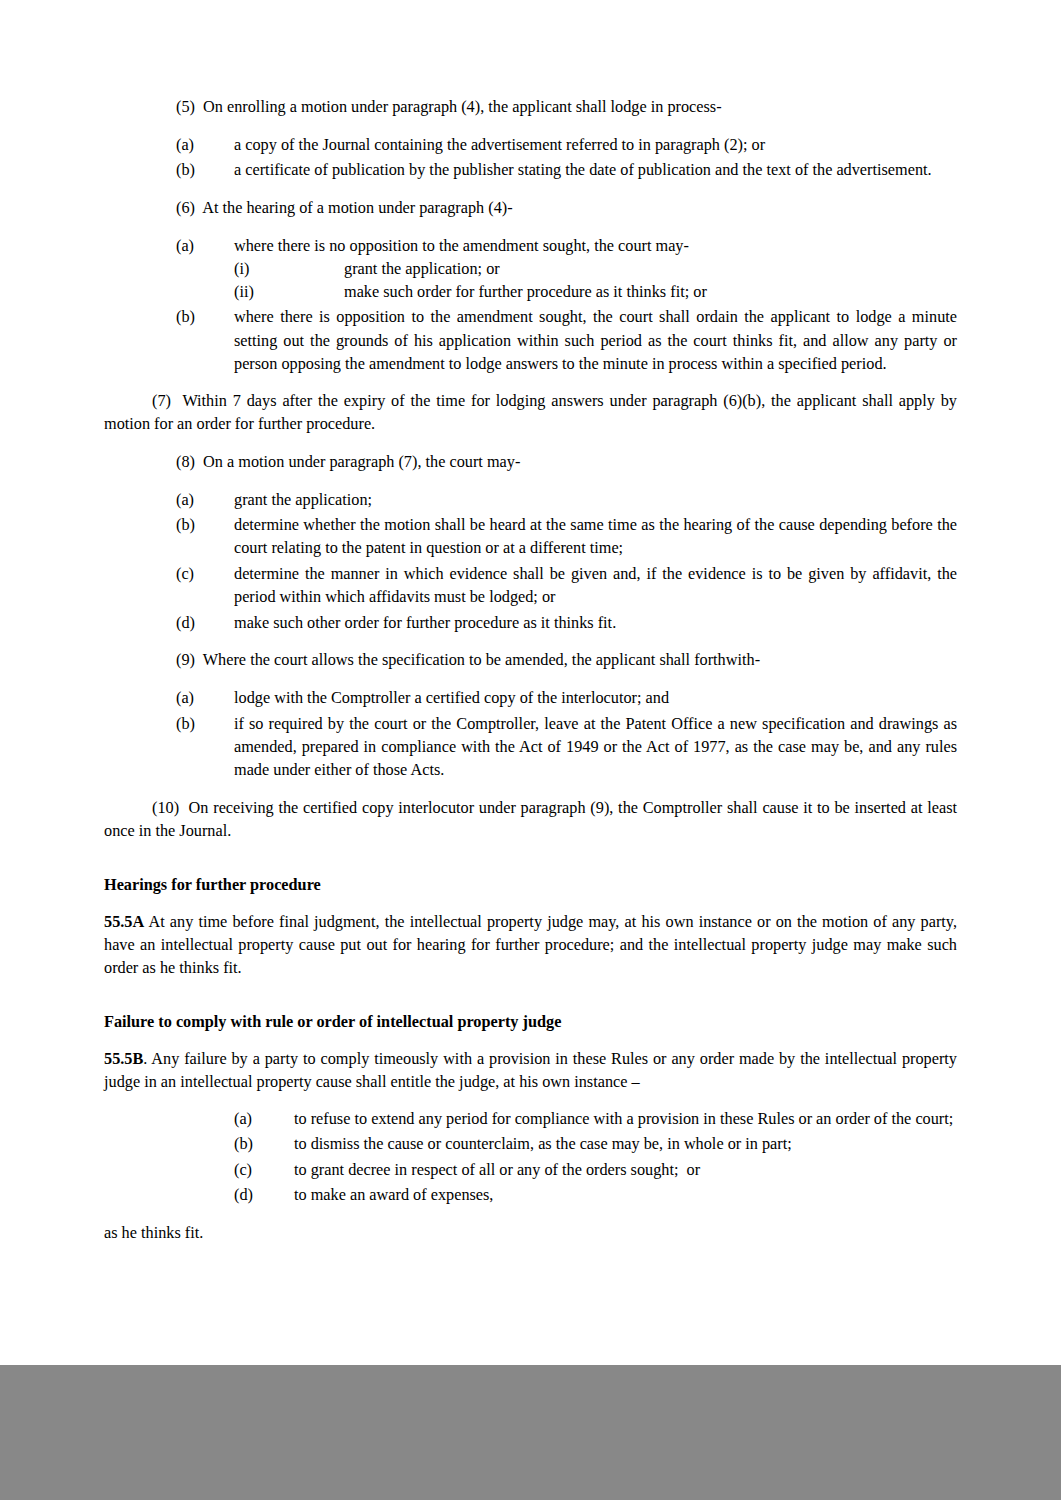(5) On enrolling a motion under paragraph (4), the applicant shall lodge in process-
(a) a copy of the Journal containing the advertisement referred to in paragraph (2); or
(b) a certificate of publication by the publisher stating the date of publication and the text of the advertisement.
(6) At the hearing of a motion under paragraph (4)-
(a) where there is no opposition to the amendment sought, the court may-
(i) grant the application; or
(ii) make such order for further procedure as it thinks fit; or
(b) where there is opposition to the amendment sought, the court shall ordain the applicant to lodge a minute setting out the grounds of his application within such period as the court thinks fit, and allow any party or person opposing the amendment to lodge answers to the minute in process within a specified period.
(7) Within 7 days after the expiry of the time for lodging answers under paragraph (6)(b), the applicant shall apply by motion for an order for further procedure.
(8) On a motion under paragraph (7), the court may-
(a) grant the application;
(b) determine whether the motion shall be heard at the same time as the hearing of the cause depending before the court relating to the patent in question or at a different time;
(c) determine the manner in which evidence shall be given and, if the evidence is to be given by affidavit, the period within which affidavits must be lodged; or
(d) make such other order for further procedure as it thinks fit.
(9) Where the court allows the specification to be amended, the applicant shall forthwith-
(a) lodge with the Comptroller a certified copy of the interlocutor; and
(b) if so required by the court or the Comptroller, leave at the Patent Office a new specification and drawings as amended, prepared in compliance with the Act of 1949 or the Act of 1977, as the case may be, and any rules made under either of those Acts.
(10) On receiving the certified copy interlocutor under paragraph (9), the Comptroller shall cause it to be inserted at least once in the Journal.
Hearings for further procedure
55.5A At any time before final judgment, the intellectual property judge may, at his own instance or on the motion of any party, have an intellectual property cause put out for hearing for further procedure; and the intellectual property judge may make such order as he thinks fit.
Failure to comply with rule or order of intellectual property judge
55.5B. Any failure by a party to comply timeously with a provision in these Rules or any order made by the intellectual property judge in an intellectual property cause shall entitle the judge, at his own instance –
(a) to refuse to extend any period for compliance with a provision in these Rules or an order of the court;
(b) to dismiss the cause or counterclaim, as the case may be, in whole or in part;
(c) to grant decree in respect of all or any of the orders sought; or
(d) to make an award of expenses,
as he thinks fit.